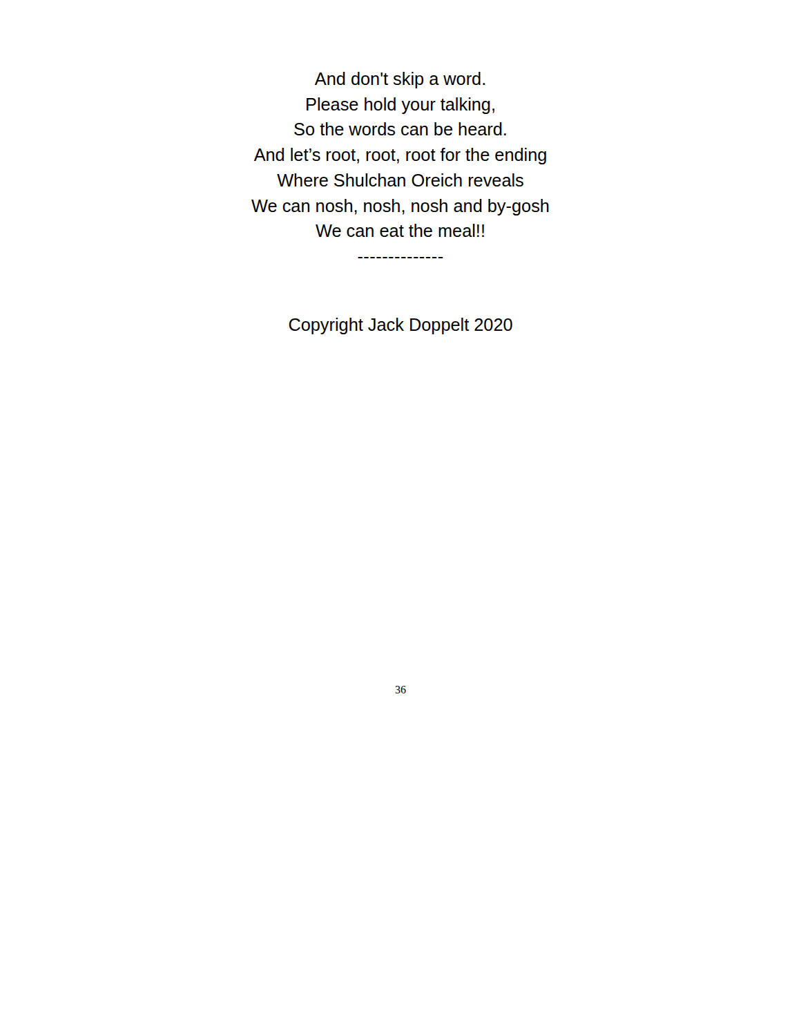And don't skip a word.
Please hold your talking,
So the words can be heard.
And let’s root, root, root for the ending
Where Shulchan Oreich reveals
We can nosh, nosh, nosh and by-gosh
We can eat the meal!!
--------------
Copyright Jack Doppelt 2020
36